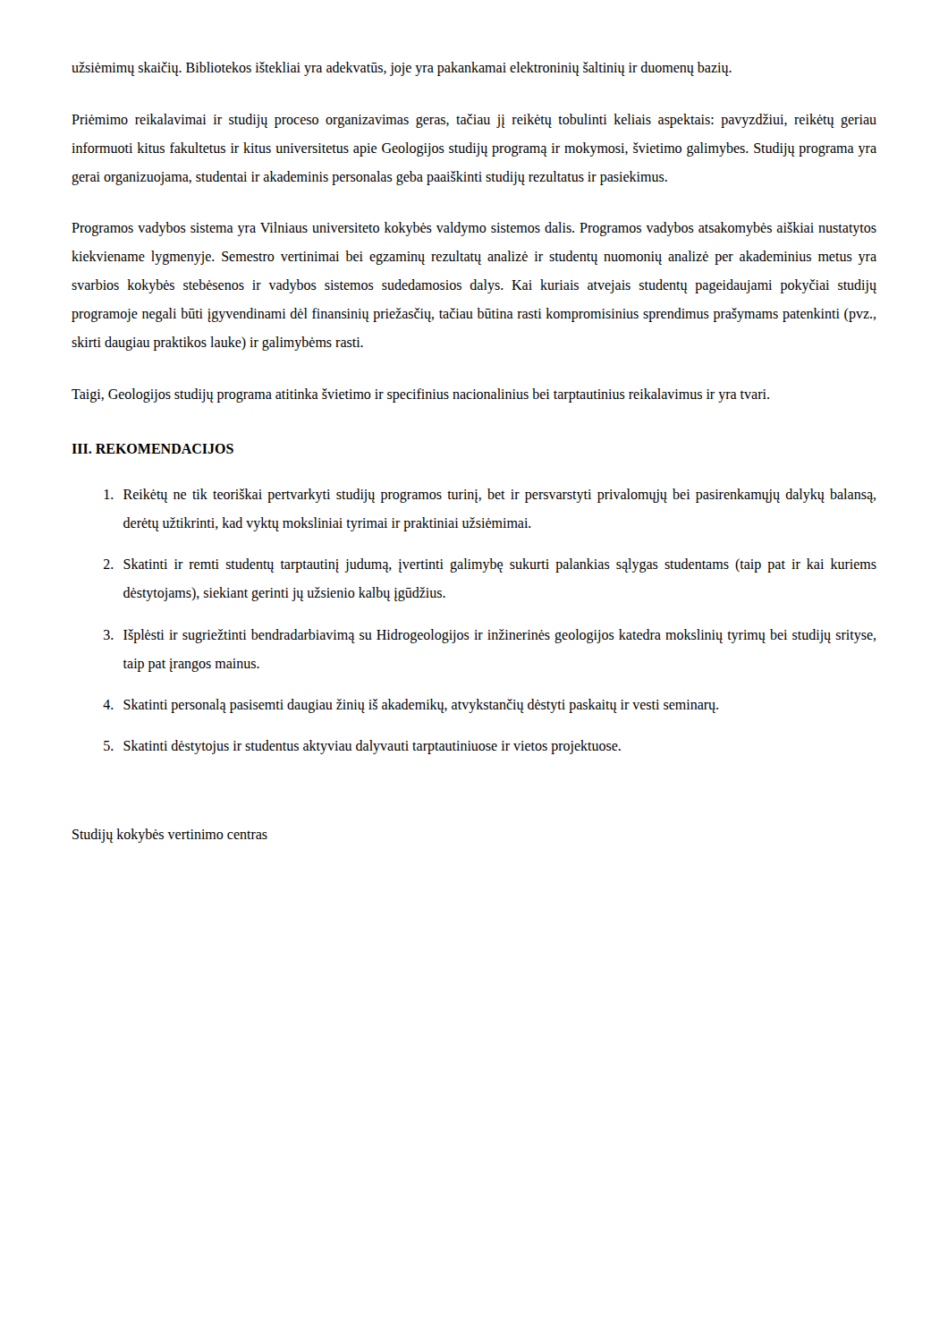užsiėmimų skaičių. Bibliotekos ištekliai yra adekvatūs, joje yra pakankamai elektroninių šaltinių ir duomenų bazių.
Priėmimo reikalavimai ir studijų proceso organizavimas geras, tačiau jį reikėtų tobulinti keliais aspektais: pavyzdžiui, reikėtų geriau informuoti kitus fakultetus ir kitus universitetus apie Geologijos studijų programą ir mokymosi, švietimo galimybes. Studijų programa yra gerai organizuojama, studentai ir akademinis personalas geba paaiškinti studijų rezultatus ir pasiekimus.
Programos vadybos sistema yra Vilniaus universiteto kokybės valdymo sistemos dalis. Programos vadybos atsakomybės aiškiai nustatytos kiekviename lygmenyje. Semestro vertinimai bei egzaminų rezultatų analizė ir studentų nuomonių analizė per akademinius metus yra svarbios kokybės stebėsenos ir vadybos sistemos sudedamosios dalys. Kai kuriais atvejais studentų pageidaujami pokyčiai studijų programoje negali būti įgyvendinami dėl finansinių priežasčių, tačiau būtina rasti kompromisinius sprendimus prašymams patenkinti (pvz., skirti daugiau praktikos lauke) ir galimybėms rasti.
Taigi, Geologijos studijų programa atitinka švietimo ir specifinius nacionalinius bei tarptautinius reikalavimus ir yra tvari.
III. REKOMENDACIJOS
Reikėtų ne tik teoriškai pertvarkyti studijų programos turinį, bet ir persvarstyti privalomųjų bei pasirenkamųjų dalykų balansą, derėtų užtikrinti, kad vyktų moksliniai tyrimai ir praktiniai užsiėmimai.
Skatinti ir remti studentų tarptautinį judumą, įvertinti galimybę sukurti palankias sąlygas studentams (taip pat ir kai kuriems dėstytojams), siekiant gerinti jų užsienio kalbų įgūdžius.
Išplėsti ir sugriežtinti bendradarbiavimą su Hidrogeologijos ir inžinerinės geologijos katedra mokslinių tyrimų bei studijų srityse, taip pat įrangos mainus.
Skatinti personalą pasisemti daugiau žinių iš akademikų, atvykstančių dėstyti paskaitų ir vesti seminarų.
Skatinti dėstytojus ir studentus aktyviau dalyvauti tarptautiniuose ir vietos projektuose.
Studijų kokybės vertinimo centras